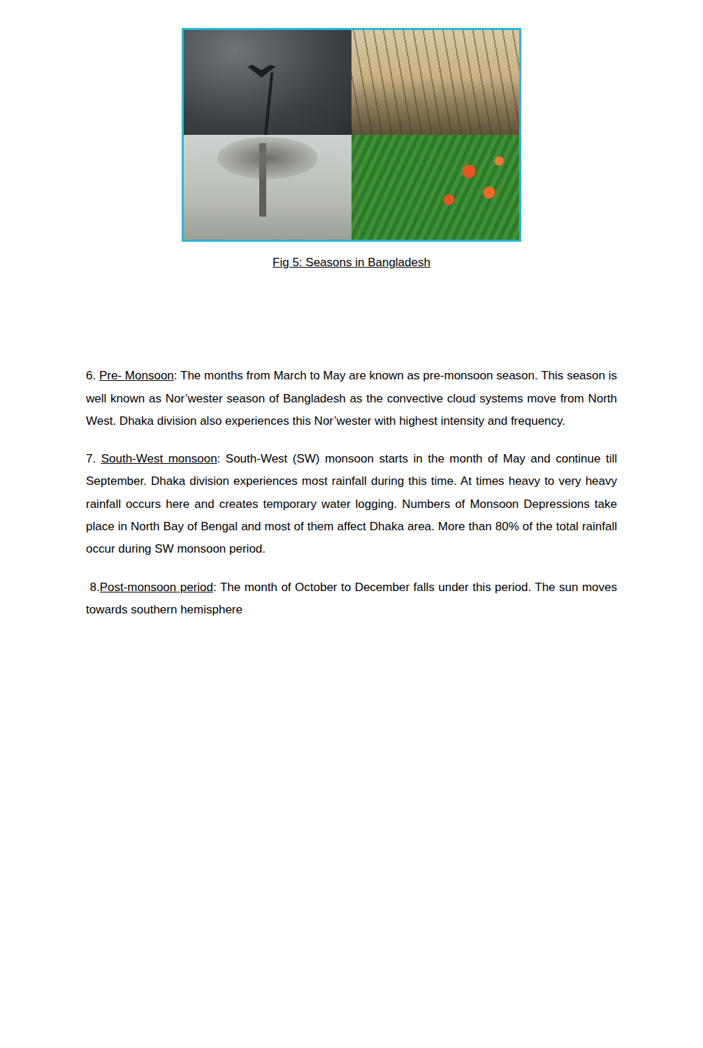Fig 5: Seasons in Bangladesh
6. Pre- Monsoon: The months from March to May are known as pre-monsoon season. This season is well known as Nor’wester season of Bangladesh as the convective cloud systems move from North West. Dhaka division also experiences this Nor’wester with highest intensity and frequency.
7. South-West monsoon: South-West (SW) monsoon starts in the month of May and continue till September. Dhaka division experiences most rainfall during this time. At times heavy to very heavy rainfall occurs here and creates temporary water logging. Numbers of Monsoon Depressions take place in North Bay of Bengal and most of them affect Dhaka area. More than 80% of the total rainfall occur during SW monsoon period.
8.Post-monsoon period: The month of October to December falls under this period. The sun moves towards southern hemisphere